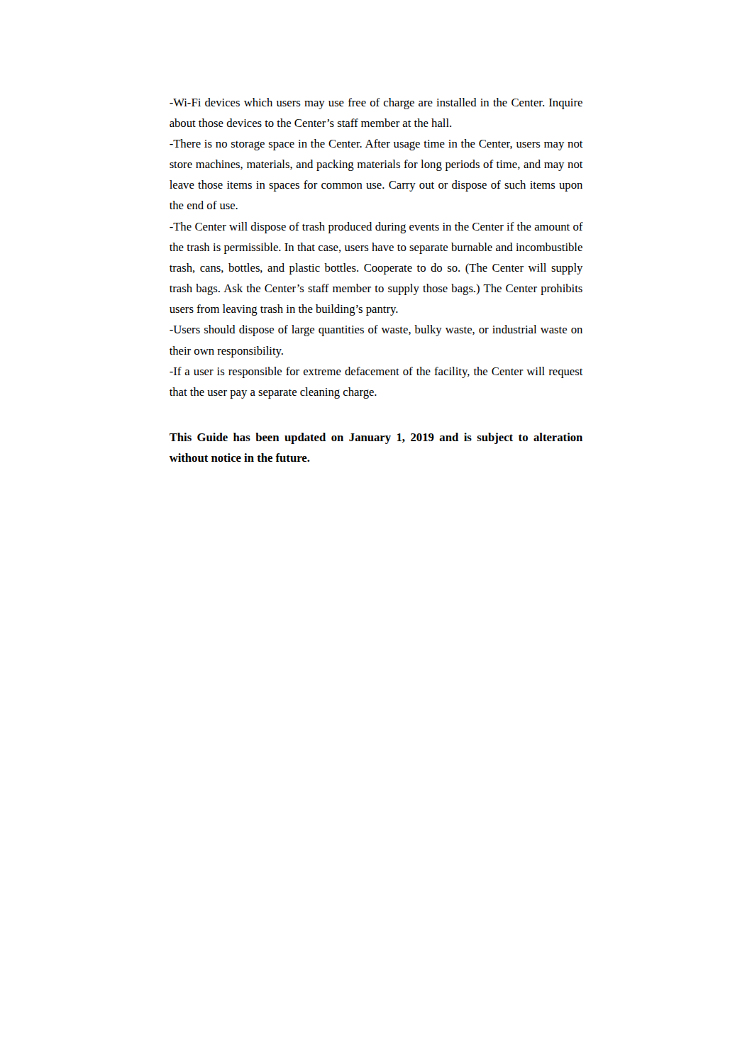-Wi-Fi devices which users may use free of charge are installed in the Center. Inquire about those devices to the Center’s staff member at the hall.
-There is no storage space in the Center. After usage time in the Center, users may not store machines, materials, and packing materials for long periods of time, and may not leave those items in spaces for common use. Carry out or dispose of such items upon the end of use.
-The Center will dispose of trash produced during events in the Center if the amount of the trash is permissible. In that case, users have to separate burnable and incombustible trash, cans, bottles, and plastic bottles. Cooperate to do so. (The Center will supply trash bags. Ask the Center’s staff member to supply those bags.) The Center prohibits users from leaving trash in the building’s pantry.
-Users should dispose of large quantities of waste, bulky waste, or industrial waste on their own responsibility.
-If a user is responsible for extreme defacement of the facility, the Center will request that the user pay a separate cleaning charge.
This Guide has been updated on January 1, 2019 and is subject to alteration without notice in the future.